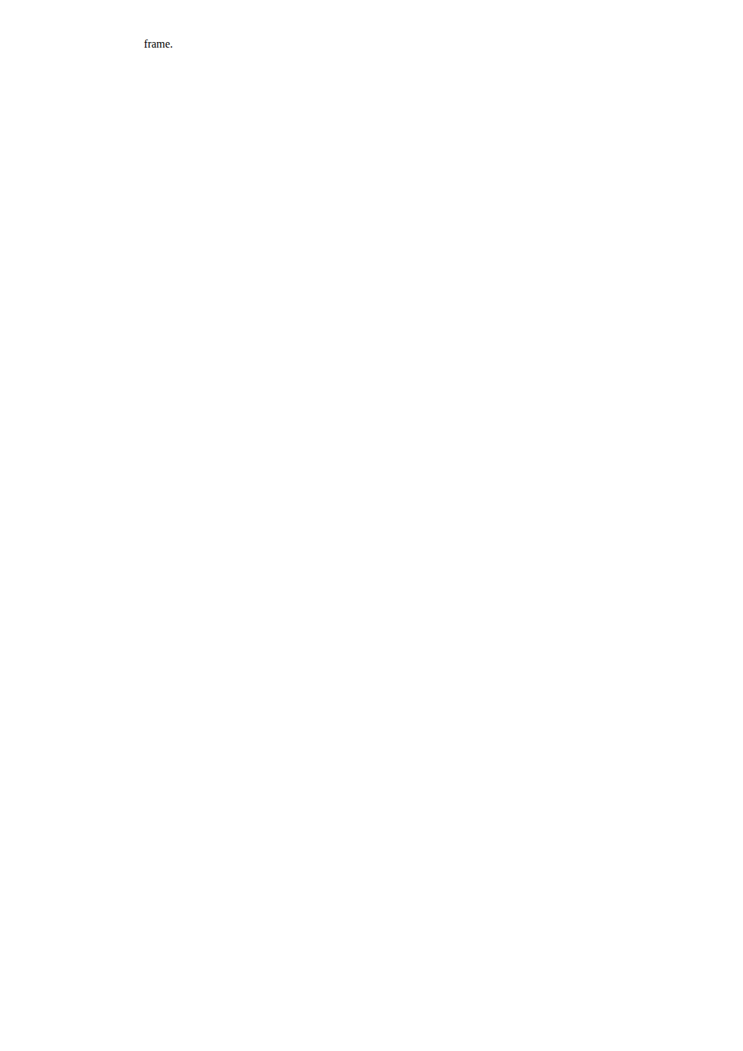frame.